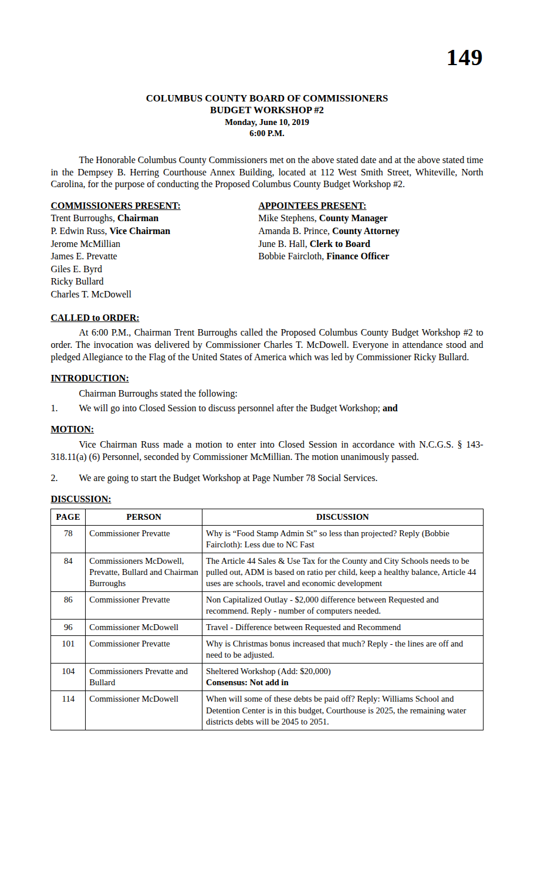149
COLUMBUS COUNTY BOARD OF COMMISSIONERS
BUDGET WORKSHOP #2
Monday, June 10, 2019
6:00 P.M.
The Honorable Columbus County Commissioners met on the above stated date and at the above stated time in the Dempsey B. Herring Courthouse Annex Building, located at 112 West Smith Street, Whiteville, North Carolina, for the purpose of conducting the Proposed Columbus County Budget Workshop #2.
| COMMISSIONERS PRESENT: Trent Burroughs, Chairman P. Edwin Russ, Vice Chairman Jerome McMillian James E. Prevatte Giles E. Byrd Ricky Bullard Charles T. McDowell | APPOINTEES PRESENT: Mike Stephens, County Manager Amanda B. Prince, County Attorney June B. Hall, Clerk to Board Bobbie Faircloth, Finance Officer |
CALLED to ORDER:
At 6:00 P.M., Chairman Trent Burroughs called the Proposed Columbus County Budget Workshop #2 to order. The invocation was delivered by Commissioner Charles T. McDowell. Everyone in attendance stood and pledged Allegiance to the Flag of the United States of America which was led by Commissioner Ricky Bullard.
INTRODUCTION:
Chairman Burroughs stated the following:
1. We will go into Closed Session to discuss personnel after the Budget Workshop; and
MOTION:
Vice Chairman Russ made a motion to enter into Closed Session in accordance with N.C.G.S. § 143-318.11(a) (6) Personnel, seconded by Commissioner McMillian. The motion unanimously passed.
2. We are going to start the Budget Workshop at Page Number 78 Social Services.
DISCUSSION:
| PAGE | PERSON | DISCUSSION |
| --- | --- | --- |
| 78 | Commissioner Prevatte | Why is “Food Stamp Admin St” so less than projected? Reply (Bobbie Faircloth): Less due to NC Fast |
| 84 | Commissioners McDowell, Prevatte, Bullard and Chairman Burroughs | The Article 44 Sales & Use Tax for the County and City Schools needs to be pulled out, ADM is based on ratio per child, keep a healthy balance, Article 44 uses are schools, travel and economic development |
| 86 | Commissioner Prevatte | Non Capitalized Outlay - $2,000 difference between Requested and recommend. Reply - number of computers needed. |
| 96 | Commissioner McDowell | Travel - Difference between Requested and Recommend |
| 101 | Commissioner Prevatte | Why is Christmas bonus increased that much? Reply - the lines are off and need to be adjusted. |
| 104 | Commissioners Prevatte and Bullard | Sheltered Workshop (Add: $20,000) Consensus: Not add in |
| 114 | Commissioner McDowell | When will some of these debts be paid off? Reply: Williams School and Detention Center is in this budget, Courthouse is 2025, the remaining water districts debts will be 2045 to 2051. |